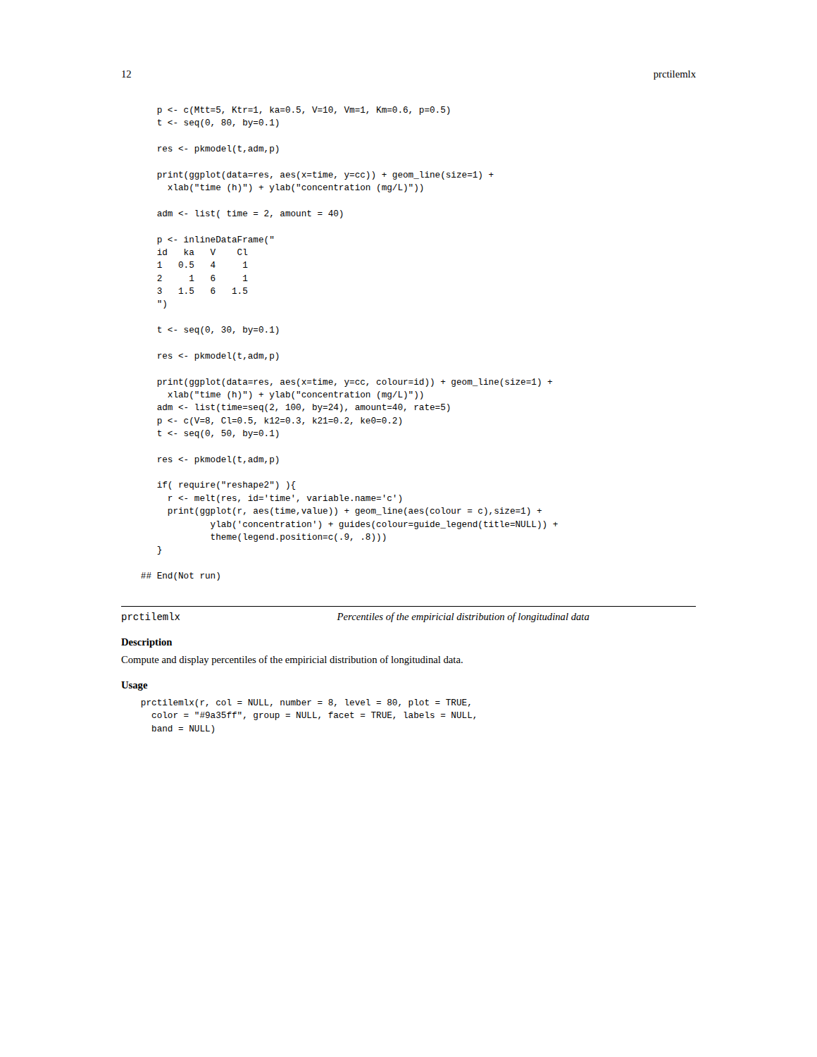12 prctilemlx
   p <- c(Mtt=5, Ktr=1, ka=0.5, V=10, Vm=1, Km=0.6, p=0.5)
   t <- seq(0, 80, by=0.1)

   res <- pkmodel(t,adm,p)

   print(ggplot(data=res, aes(x=time, y=cc)) + geom_line(size=1) +
     xlab("time (h)") + ylab("concentration (mg/L)"))

   adm <- list( time = 2, amount = 40)

   p <- inlineDataFrame("
   id   ka   V    Cl
   1   0.5   4     1
   2     1   6     1
   3   1.5   6   1.5
   ")

   t <- seq(0, 30, by=0.1)

   res <- pkmodel(t,adm,p)

   print(ggplot(data=res, aes(x=time, y=cc, colour=id)) + geom_line(size=1) +
     xlab("time (h)") + ylab("concentration (mg/L)"))
   adm <- list(time=seq(2, 100, by=24), amount=40, rate=5)
   p <- c(V=8, Cl=0.5, k12=0.3, k21=0.2, ke0=0.2)
   t <- seq(0, 50, by=0.1)

   res <- pkmodel(t,adm,p)

   if( require("reshape2") ){
     r <- melt(res, id='time', variable.name='c')
     print(ggplot(r, aes(time,value)) + geom_line(aes(colour = c),size=1) +
             ylab('concentration') + guides(colour=guide_legend(title=NULL)) +
             theme(legend.position=c(.9, .8)))
   }

## End(Not run)
prctilemlx Percentiles of the empiricial distribution of longitudinal data
Description
Compute and display percentiles of the empiricial distribution of longitudinal data.
Usage
prctilemlx(r, col = NULL, number = 8, level = 80, plot = TRUE,
  color = "#9a35ff", group = NULL, facet = TRUE, labels = NULL,
  band = NULL)